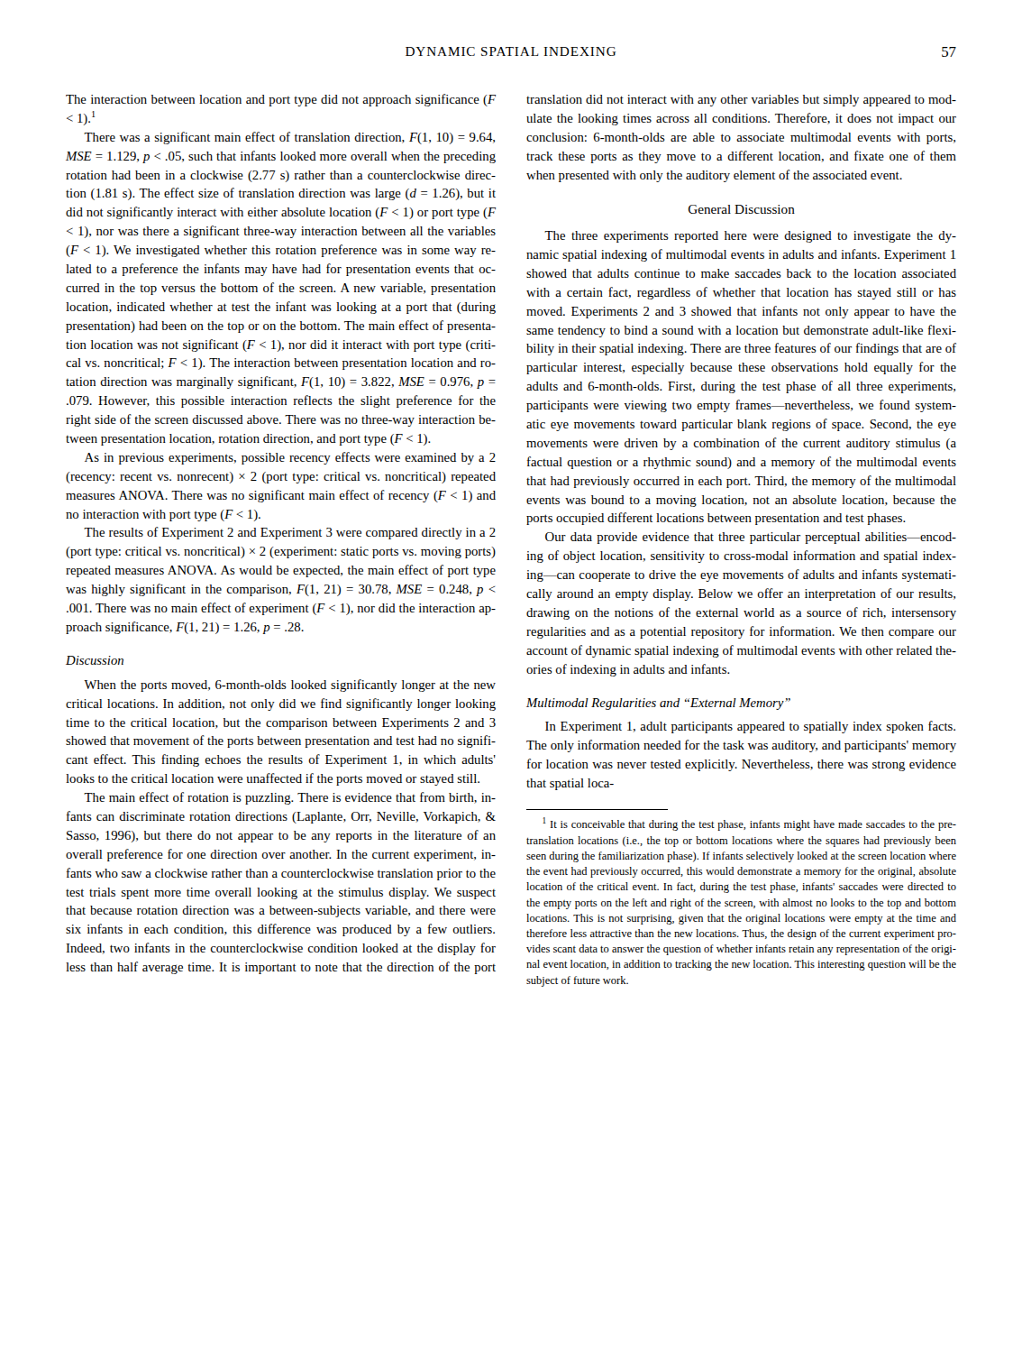Dynamic Spatial Indexing 57
The interaction between location and port type did not approach significance (F < 1).1
There was a significant main effect of translation direction, F(1, 10) = 9.64, MSE = 1.129, p < .05, such that infants looked more overall when the preceding rotation had been in a clockwise (2.77 s) rather than a counterclockwise direction (1.81 s). The effect size of translation direction was large (d = 1.26), but it did not significantly interact with either absolute location (F < 1) or port type (F < 1), nor was there a significant three-way interaction between all the variables (F < 1). We investigated whether this rotation preference was in some way related to a preference the infants may have had for presentation events that occurred in the top versus the bottom of the screen. A new variable, presentation location, indicated whether at test the infant was looking at a port that (during presentation) had been on the top or on the bottom. The main effect of presentation location was not significant (F < 1), nor did it interact with port type (critical vs. noncritical; F < 1). The interaction between presentation location and rotation direction was marginally significant, F(1, 10) = 3.822, MSE = 0.976, p = .079. However, this possible interaction reflects the slight preference for the right side of the screen discussed above. There was no three-way interaction between presentation location, rotation direction, and port type (F < 1).
As in previous experiments, possible recency effects were examined by a 2 (recency: recent vs. nonrecent) × 2 (port type: critical vs. noncritical) repeated measures ANOVA. There was no significant main effect of recency (F < 1) and no interaction with port type (F < 1).
The results of Experiment 2 and Experiment 3 were compared directly in a 2 (port type: critical vs. noncritical) × 2 (experiment: static ports vs. moving ports) repeated measures ANOVA. As would be expected, the main effect of port type was highly significant in the comparison, F(1, 21) = 30.78, MSE = 0.248, p < .001. There was no main effect of experiment (F < 1), nor did the interaction approach significance, F(1, 21) = 1.26, p = .28.
Discussion
When the ports moved, 6-month-olds looked significantly longer at the new critical locations. In addition, not only did we find significantly longer looking time to the critical location, but the comparison between Experiments 2 and 3 showed that movement of the ports between presentation and test had no significant effect. This finding echoes the results of Experiment 1, in which adults' looks to the critical location were unaffected if the ports moved or stayed still.
The main effect of rotation is puzzling. There is evidence that from birth, infants can discriminate rotation directions (Laplante, Orr, Neville, Vorkapich, & Sasso, 1996), but there do not appear to be any reports in the literature of an overall preference for one direction over another. In the current experiment, infants who saw a clockwise rather than a counterclockwise translation prior to the test trials spent more time overall looking at the stimulus display. We suspect that because rotation direction was a between-subjects variable, and there were six infants in each condition, this difference was produced by a few outliers. Indeed, two infants in the counterclockwise condition looked at the display for less than half average time. It is important to note that the direction of the port translation did not interact with any other variables but simply appeared to modulate the looking times across all conditions. Therefore, it does not impact our conclusion: 6-month-olds are able to associate multimodal events with ports, track these ports as they move to a different location, and fixate one of them when presented with only the auditory element of the associated event.
General Discussion
The three experiments reported here were designed to investigate the dynamic spatial indexing of multimodal events in adults and infants. Experiment 1 showed that adults continue to make saccades back to the location associated with a certain fact, regardless of whether that location has stayed still or has moved. Experiments 2 and 3 showed that infants not only appear to have the same tendency to bind a sound with a location but demonstrate adult-like flexibility in their spatial indexing. There are three features of our findings that are of particular interest, especially because these observations hold equally for the adults and 6-month-olds. First, during the test phase of all three experiments, participants were viewing two empty frames—nevertheless, we found systematic eye movements toward particular blank regions of space. Second, the eye movements were driven by a combination of the current auditory stimulus (a factual question or a rhythmic sound) and a memory of the multimodal events that had previously occurred in each port. Third, the memory of the multimodal events was bound to a moving location, not an absolute location, because the ports occupied different locations between presentation and test phases.
Our data provide evidence that three particular perceptual abilities—encoding of object location, sensitivity to cross-modal information and spatial indexing—can cooperate to drive the eye movements of adults and infants systematically around an empty display. Below we offer an interpretation of our results, drawing on the notions of the external world as a source of rich, intersensory regularities and as a potential repository for information. We then compare our account of dynamic spatial indexing of multimodal events with other related theories of indexing in adults and infants.
Multimodal Regularities and “External Memory”
In Experiment 1, adult participants appeared to spatially index spoken facts. The only information needed for the task was auditory, and participants' memory for location was never tested explicitly. Nevertheless, there was strong evidence that spatial loca-
1 It is conceivable that during the test phase, infants might have made saccades to the pretranslation locations (i.e., the top or bottom locations where the squares had previously been seen during the familiarization phase). If infants selectively looked at the screen location where the event had previously occurred, this would demonstrate a memory for the original, absolute location of the critical event. In fact, during the test phase, infants' saccades were directed to the empty ports on the left and right of the screen, with almost no looks to the top and bottom locations. This is not surprising, given that the original locations were empty at the time and therefore less attractive than the new locations. Thus, the design of the current experiment provides scant data to answer the question of whether infants retain any representation of the original event location, in addition to tracking the new location. This interesting question will be the subject of future work.